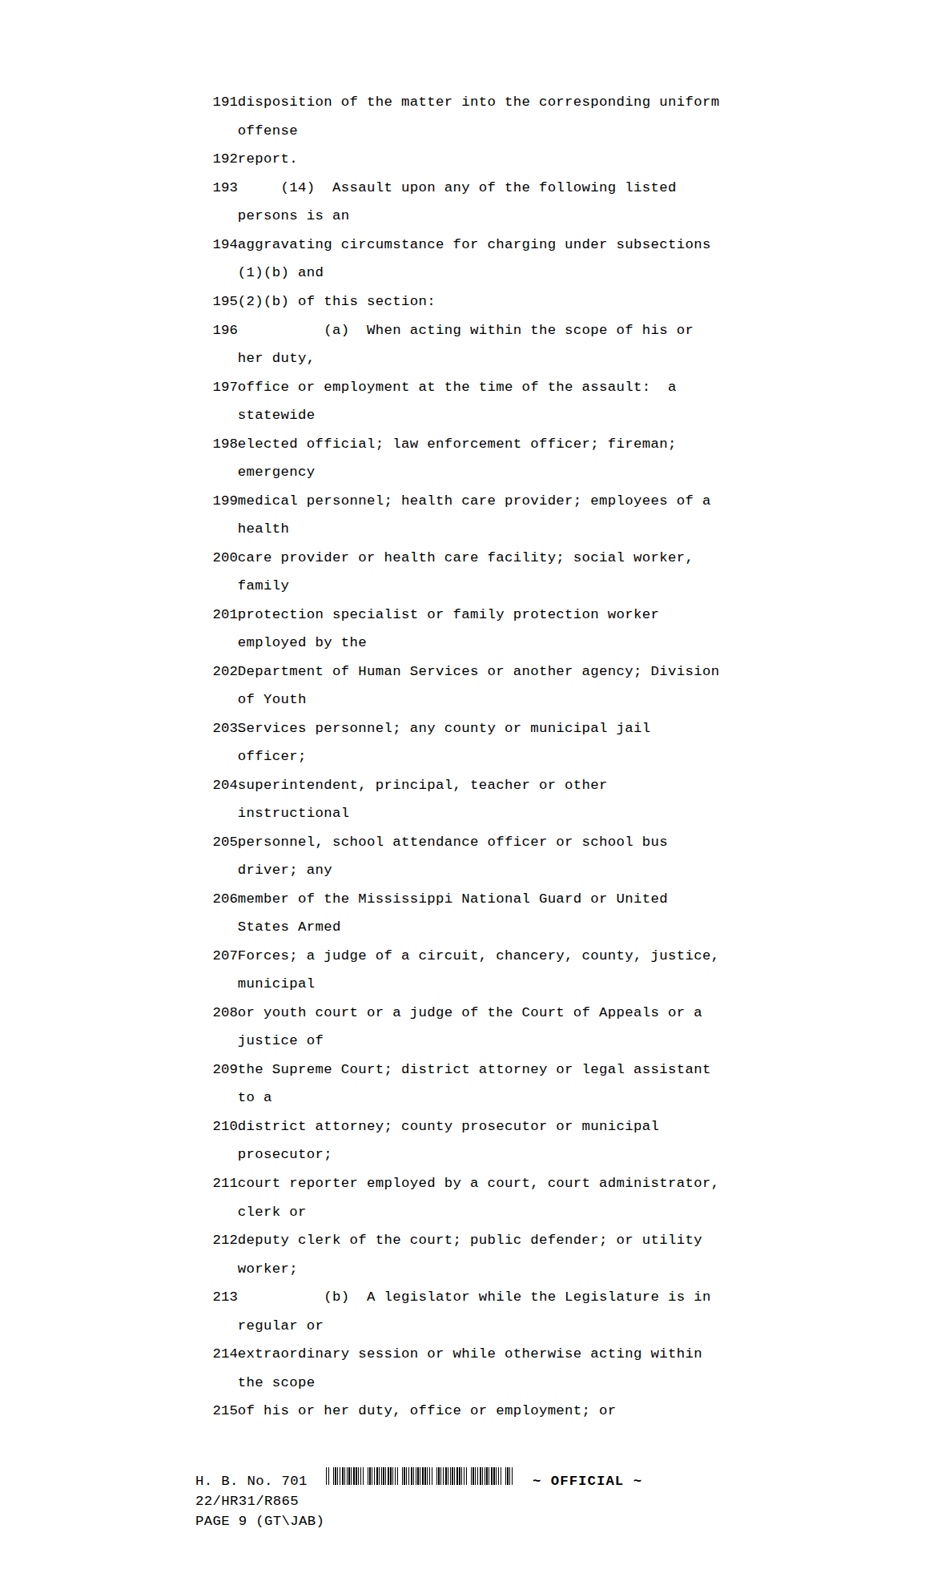| 191 | disposition of the matter into the corresponding uniform offense |
| 192 | report. |
| 193 | (14) Assault upon any of the following listed persons is an |
| 194 | aggravating circumstance for charging under subsections (1)(b) and |
| 195 | (2)(b) of this section: |
| 196 | (a) When acting within the scope of his or her duty, |
| 197 | office or employment at the time of the assault: a statewide |
| 198 | elected official; law enforcement officer; fireman; emergency |
| 199 | medical personnel; health care provider; employees of a health |
| 200 | care provider or health care facility; social worker, family |
| 201 | protection specialist or family protection worker employed by the |
| 202 | Department of Human Services or another agency; Division of Youth |
| 203 | Services personnel; any county or municipal jail officer; |
| 204 | superintendent, principal, teacher or other instructional |
| 205 | personnel, school attendance officer or school bus driver; any |
| 206 | member of the Mississippi National Guard or United States Armed |
| 207 | Forces; a judge of a circuit, chancery, county, justice, municipal |
| 208 | or youth court or a judge of the Court of Appeals or a justice of |
| 209 | the Supreme Court; district attorney or legal assistant to a |
| 210 | district attorney; county prosecutor or municipal prosecutor; |
| 211 | court reporter employed by a court, court administrator, clerk or |
| 212 | deputy clerk of the court; public defender; or utility worker; |
| 213 | (b) A legislator while the Legislature is in regular or |
| 214 | extraordinary session or while otherwise acting within the scope |
| 215 | of his or her duty, office or employment; or |
H. B. No. 701 ~ OFFICIAL ~
22/HR31/R865
PAGE 9 (GT\JAB)